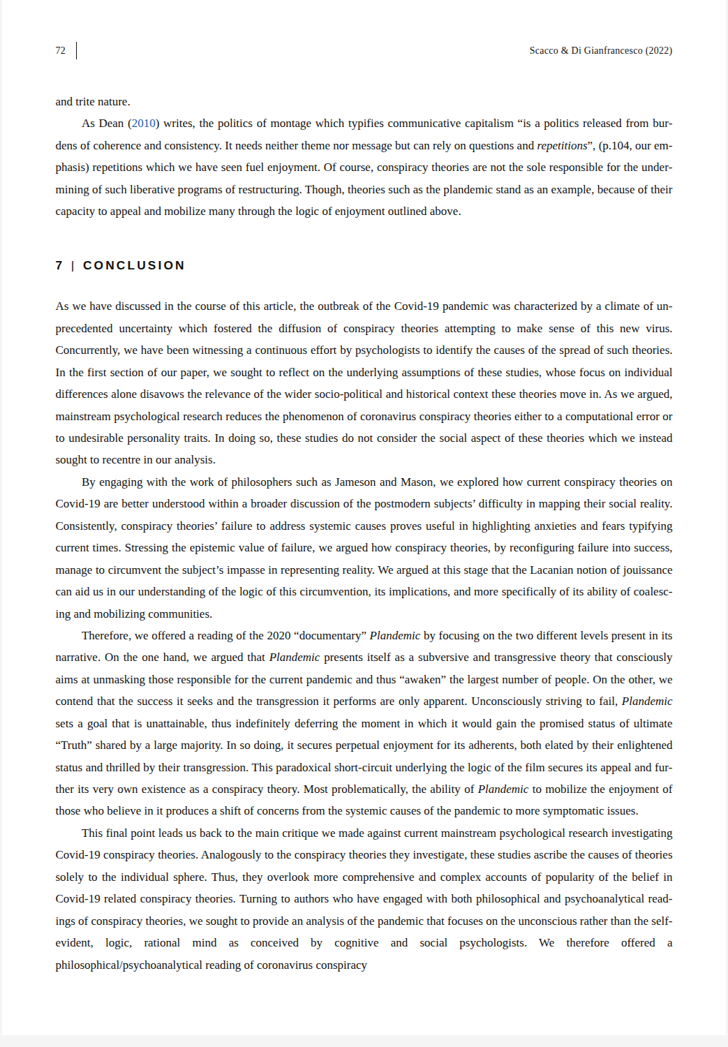72 Scacco & Di Gianfrancesco (2022)
and trite nature.
As Dean (2010) writes, the politics of montage which typifies communicative capitalism “is a politics released from burdens of coherence and consistency. It needs neither theme nor message but can rely on questions and repetitions”, (p.104, our emphasis) repetitions which we have seen fuel enjoyment. Of course, conspiracy theories are not the sole responsible for the undermining of such liberative programs of restructuring. Though, theories such as the plandemic stand as an example, because of their capacity to appeal and mobilize many through the logic of enjoyment outlined above.
7|Conclusion
As we have discussed in the course of this article, the outbreak of the Covid-19 pandemic was characterized by a climate of unprecedented uncertainty which fostered the diffusion of conspiracy theories attempting to make sense of this new virus. Concurrently, we have been witnessing a continuous effort by psychologists to identify the causes of the spread of such theories. In the first section of our paper, we sought to reflect on the underlying assumptions of these studies, whose focus on individual differences alone disavows the relevance of the wider socio-political and historical context these theories move in. As we argued, mainstream psychological research reduces the phenomenon of coronavirus conspiracy theories either to a computational error or to undesirable personality traits. In doing so, these studies do not consider the social aspect of these theories which we instead sought to recentre in our analysis.
By engaging with the work of philosophers such as Jameson and Mason, we explored how current conspiracy theories on Covid-19 are better understood within a broader discussion of the postmodern subjects’ difficulty in mapping their social reality. Consistently, conspiracy theories’ failure to address systemic causes proves useful in highlighting anxieties and fears typifying current times. Stressing the epistemic value of failure, we argued how conspiracy theories, by reconfiguring failure into success, manage to circumvent the subject’s impasse in representing reality. We argued at this stage that the Lacanian notion of jouissance can aid us in our understanding of the logic of this circumvention, its implications, and more specifically of its ability of coalescing and mobilizing communities.
Therefore, we offered a reading of the 2020 “documentary” Plandemic by focusing on the two different levels present in its narrative. On the one hand, we argued that Plandemic presents itself as a subversive and transgressive theory that consciously aims at unmasking those responsible for the current pandemic and thus “awaken” the largest number of people. On the other, we contend that the success it seeks and the transgression it performs are only apparent. Unconsciously striving to fail, Plandemic sets a goal that is unattainable, thus indefinitely deferring the moment in which it would gain the promised status of ultimate “Truth” shared by a large majority. In so doing, it secures perpetual enjoyment for its adherents, both elated by their enlightened status and thrilled by their transgression. This paradoxical short-circuit underlying the logic of the film secures its appeal and further its very own existence as a conspiracy theory. Most problematically, the ability of Plandemic to mobilize the enjoyment of those who believe in it produces a shift of concerns from the systemic causes of the pandemic to more symptomatic issues.
This final point leads us back to the main critique we made against current mainstream psychological research investigating Covid-19 conspiracy theories. Analogously to the conspiracy theories they investigate, these studies ascribe the causes of theories solely to the individual sphere. Thus, they overlook more comprehensive and complex accounts of popularity of the belief in Covid-19 related conspiracy theories. Turning to authors who have engaged with both philosophical and psychoanalytical readings of conspiracy theories, we sought to provide an analysis of the pandemic that focuses on the unconscious rather than the self-evident, logic, rational mind as conceived by cognitive and social psychologists. We therefore offered a philosophical/psychoanalytical reading of coronavirus conspiracy